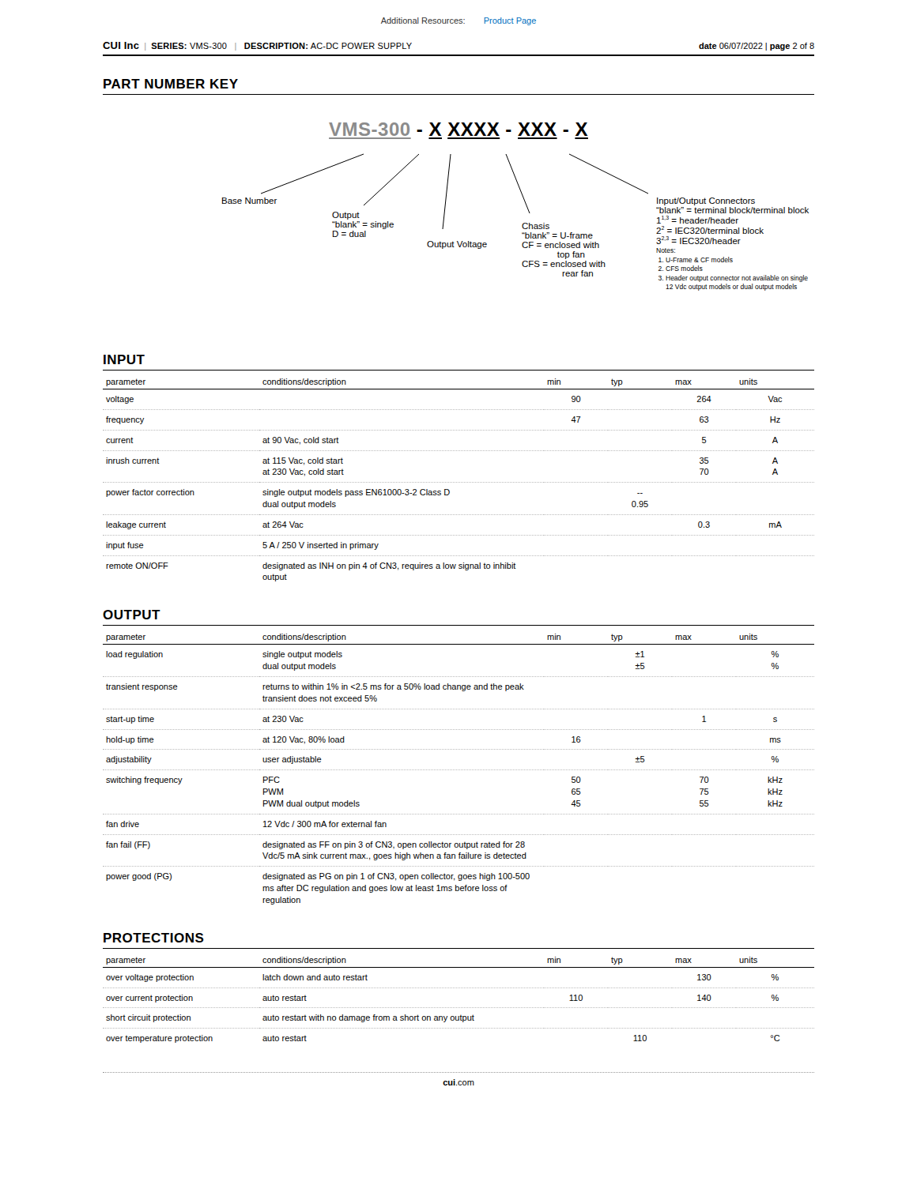Additional Resources: Product Page
CUI Inc|SERIES: VMS-300 | DESCRIPTION: AC-DC POWER SUPPLY
date 06/07/2022 | page 2 of 8
PART NUMBER KEY
VMS-300 - X XXXX - XXX - X
Base Number
Output
“blank” = single
D = dual
Output Voltage
Chasis
“blank” = U-frame
CF = enclosed with
top fan
CFS = enclosed with
rear fan
Input/Output Connectors
“blank” = terminal block/terminal block
11,3 = header/header
22 = IEC320/terminal block
32,3 = IEC320/header
Notes:
U-Frame & CF models
CFS models
Header output connector not available on single 12 Vdc output models or dual output models
INPUT
| parameter | conditions/description | min | typ | max | units |
| --- | --- | --- | --- | --- | --- |
| voltage | | 90 | | 264 | Vac |
| frequency | | 47 | | 63 | Hz |
| current | at 90 Vac, cold start | | | 5 | A |
| inrush current | at 115 Vac, cold start at 230 Vac, cold start | | | 35 70 | A A |
| power factor correction | single output models pass EN61000-3-2 Class D dual output models | | -- 0.95 | | |
| leakage current | at 264 Vac | | | 0.3 | mA |
| input fuse | 5 A / 250 V inserted in primary | | | | |
| remote ON/OFF | designated as INH on pin 4 of CN3, requires a low signal to inhibit output | | | | |
OUTPUT
| parameter | conditions/description | min | typ | max | units |
| --- | --- | --- | --- | --- | --- |
| load regulation | single output models dual output models | | ±1 ±5 | | % % |
| transient response | returns to within 1% in <2.5 ms for a 50% load change and the peak transient does not exceed 5% | | | | |
| start-up time | at 230 Vac | | | 1 | s |
| hold-up time | at 120 Vac, 80% load | 16 | | | ms |
| adjustability | user adjustable | | ±5 | | % |
| switching frequency | PFC PWM PWM dual output models | 50 65 45 | | 70 75 55 | kHz kHz kHz |
| fan drive | 12 Vdc / 300 mA for external fan | | | | |
| fan fail (FF) | designated as FF on pin 3 of CN3, open collector output rated for 28 Vdc/5 mA sink current max., goes high when a fan failure is detected | | | | |
| power good (PG) | designated as PG on pin 1 of CN3, open collector, goes high 100-500 ms after DC regulation and goes low at least 1ms before loss of regulation | | | | |
PROTECTIONS
| parameter | conditions/description | min | typ | max | units |
| --- | --- | --- | --- | --- | --- |
| over voltage protection | latch down and auto restart | | | 130 | % |
| over current protection | auto restart | 110 | | 140 | % |
| short circuit protection | auto restart with no damage from a short on any output | | | | |
| over temperature protection | auto restart | | 110 | | °C |
cui.com